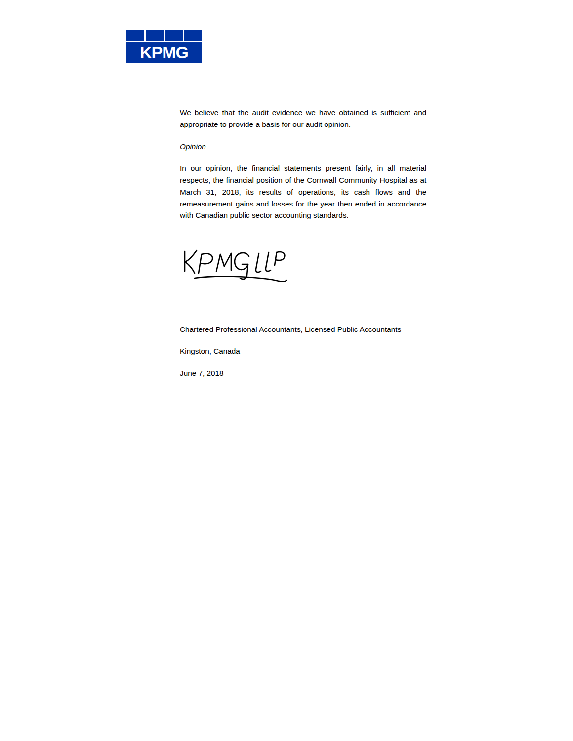KPMG
We believe that the audit evidence we have obtained is sufficient and appropriate to provide a basis for our audit opinion.
Opinion
In our opinion, the financial statements present fairly, in all material respects, the financial position of the Cornwall Community Hospital as at March 31, 2018, its results of operations, its cash flows and the remeasurement gains and losses for the year then ended in accordance with Canadian public sector accounting standards.
Chartered Professional Accountants, Licensed Public Accountants
Kingston, Canada
June 7, 2018